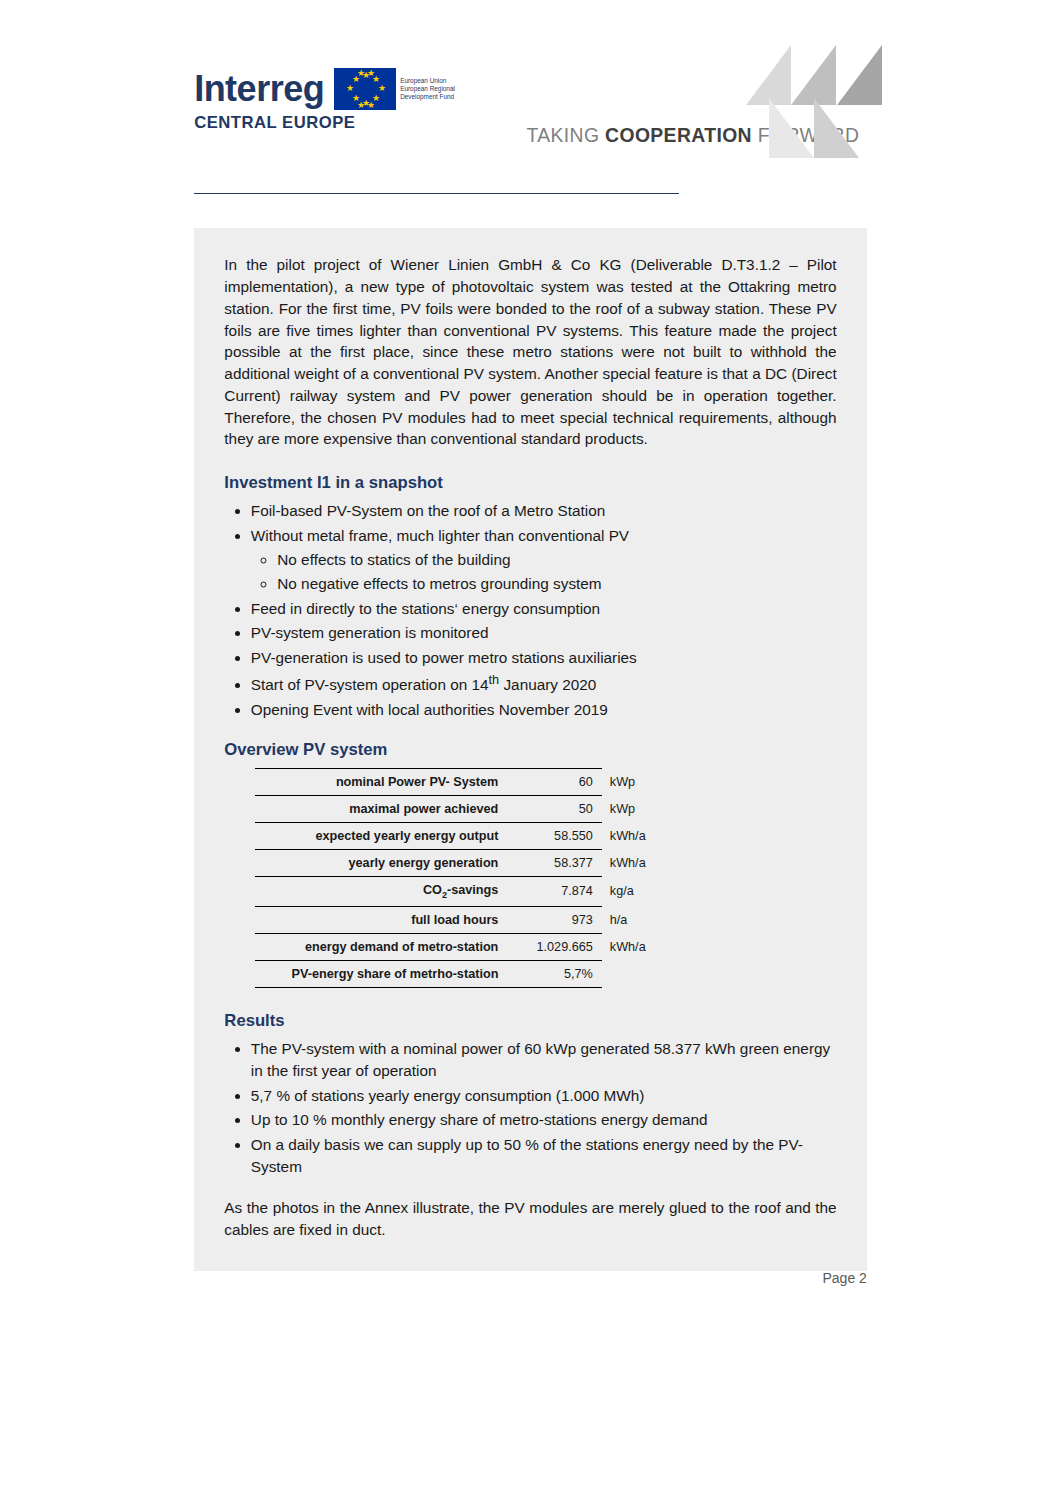Interreg
★ ★ ★ ★ ★ ★ ★ ★ ★ ★ ★ ★
European Union
European Regional
Development Fund
CENTRAL EUROPE
TAKING COOPERATION FORWARD
In the pilot project of Wiener Linien GmbH & Co KG (Deliverable D.T3.1.2 – Pilot implementation), a new type of photovoltaic system was tested at the Ottakring metro station. For the first time, PV foils were bonded to the roof of a subway station. These PV foils are five times lighter than conventional PV systems. This feature made the project possible at the first place, since these metro stations were not built to withhold the additional weight of a conventional PV system. Another special feature is that a DC (Direct Current) railway system and PV power generation should be in operation together. Therefore, the chosen PV modules had to meet special technical requirements, although they are more expensive than conventional standard products.
Investment I1 in a snapshot
Foil-based PV-System on the roof of a Metro Station
Without metal frame, much lighter than conventional PV
No effects to statics of the building
No negative effects to metros grounding system
Feed in directly to the stations‘ energy consumption
PV-system generation is monitored
PV-generation is used to power metro stations auxiliaries
Start of PV-system operation on 14th January 2020
Opening Event with local authorities November 2019
Overview PV system
| nominal Power PV- System | 60 | kWp |
| maximal power achieved | 50 | kWp |
| expected yearly energy output | 58.550 | kWh/a |
| yearly energy generation | 58.377 | kWh/a |
| CO 2 -savings | 7.874 | kg/a |
| full load hours | 973 | h/a |
| energy demand of metro-station | 1.029.665 | kWh/a |
| PV-energy share of metrho-station | 5,7% | |
Results
The PV-system with a nominal power of 60 kWp generated 58.377 kWh green energy in the first year of operation
5,7 % of stations yearly energy consumption (1.000 MWh)
Up to 10 % monthly energy share of metro-stations energy demand
On a daily basis we can supply up to 50 % of the stations energy need by the PV-System
As the photos in the Annex illustrate, the PV modules are merely glued to the roof and the cables are fixed in duct.
Page 2